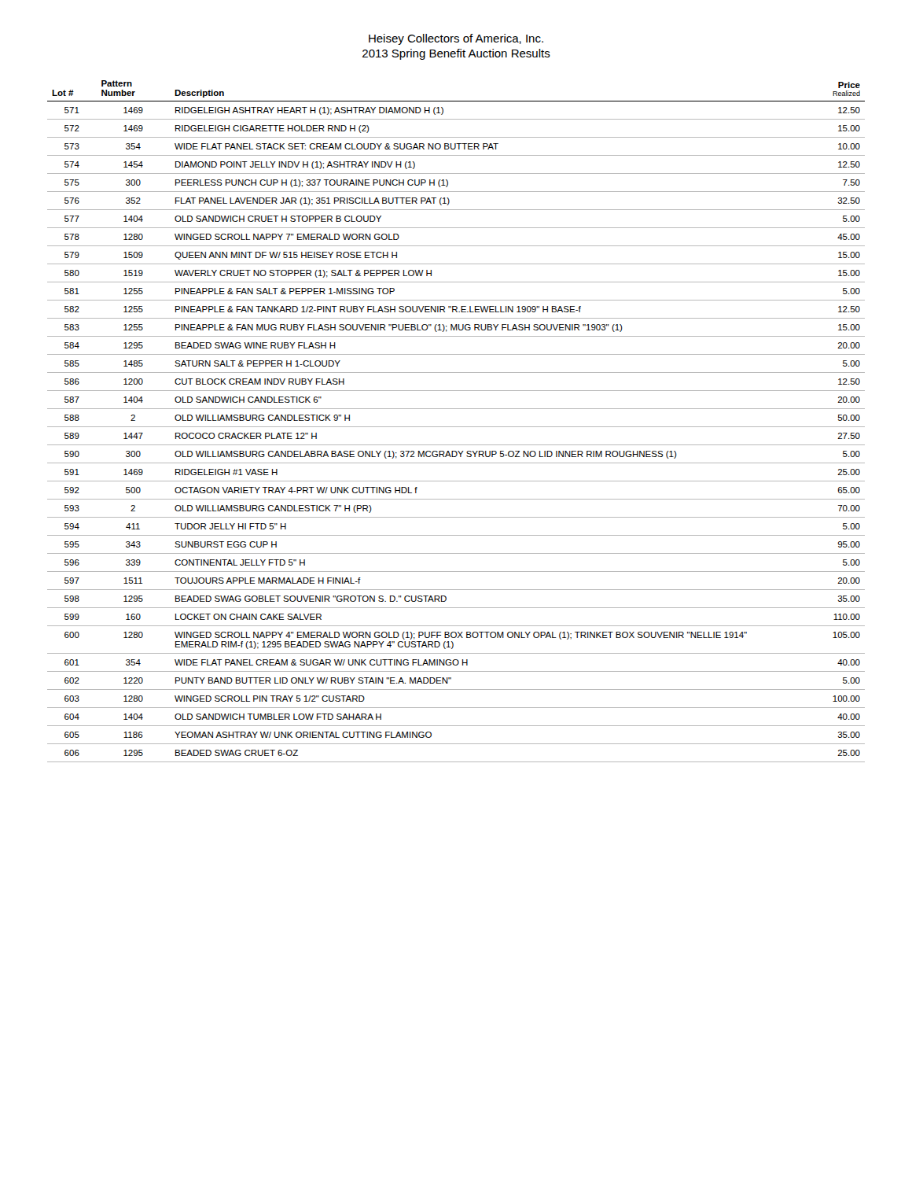Heisey Collectors of America, Inc.
2013 Spring Benefit Auction Results
| Lot # | Pattern Number | Description | Price Realized |
| --- | --- | --- | --- |
| 571 | 1469 | RIDGELEIGH ASHTRAY HEART H (1); ASHTRAY DIAMOND H (1) | 12.50 |
| 572 | 1469 | RIDGELEIGH CIGARETTE HOLDER RND H (2) | 15.00 |
| 573 | 354 | WIDE FLAT PANEL STACK SET: CREAM CLOUDY & SUGAR NO BUTTER PAT | 10.00 |
| 574 | 1454 | DIAMOND POINT JELLY INDV H (1); ASHTRAY INDV H (1) | 12.50 |
| 575 | 300 | PEERLESS PUNCH CUP H (1); 337 TOURAINE PUNCH CUP H (1) | 7.50 |
| 576 | 352 | FLAT PANEL LAVENDER JAR (1); 351 PRISCILLA BUTTER PAT (1) | 32.50 |
| 577 | 1404 | OLD SANDWICH CRUET H STOPPER B CLOUDY | 5.00 |
| 578 | 1280 | WINGED SCROLL NAPPY 7" EMERALD WORN GOLD | 45.00 |
| 579 | 1509 | QUEEN ANN MINT DF W/ 515 HEISEY ROSE ETCH H | 15.00 |
| 580 | 1519 | WAVERLY CRUET NO STOPPER (1); SALT & PEPPER LOW H | 15.00 |
| 581 | 1255 | PINEAPPLE & FAN SALT & PEPPER 1-MISSING TOP | 5.00 |
| 582 | 1255 | PINEAPPLE & FAN TANKARD 1/2-PINT RUBY FLASH SOUVENIR "R.E.LEWELLIN 1909" H BASE-f | 12.50 |
| 583 | 1255 | PINEAPPLE & FAN MUG RUBY FLASH SOUVENIR "PUEBLO" (1); MUG RUBY FLASH SOUVENIR "1903" (1) | 15.00 |
| 584 | 1295 | BEADED SWAG WINE RUBY FLASH H | 20.00 |
| 585 | 1485 | SATURN SALT & PEPPER H 1-CLOUDY | 5.00 |
| 586 | 1200 | CUT BLOCK CREAM INDV RUBY FLASH | 12.50 |
| 587 | 1404 | OLD SANDWICH CANDLESTICK 6" | 20.00 |
| 588 | 2 | OLD WILLIAMSBURG CANDLESTICK 9" H | 50.00 |
| 589 | 1447 | ROCOCO CRACKER PLATE 12" H | 27.50 |
| 590 | 300 | OLD WILLIAMSBURG CANDELABRA BASE ONLY (1); 372 MCGRADY SYRUP 5-OZ NO LID INNER RIM ROUGHNESS (1) | 5.00 |
| 591 | 1469 | RIDGELEIGH #1 VASE H | 25.00 |
| 592 | 500 | OCTAGON VARIETY TRAY 4-PRT W/ UNK CUTTING HDL f | 65.00 |
| 593 | 2 | OLD WILLIAMSBURG CANDLESTICK 7" H (PR) | 70.00 |
| 594 | 411 | TUDOR JELLY HI FTD 5" H | 5.00 |
| 595 | 343 | SUNBURST EGG CUP H | 95.00 |
| 596 | 339 | CONTINENTAL JELLY FTD 5" H | 5.00 |
| 597 | 1511 | TOUJOURS APPLE MARMALADE H FINIAL-f | 20.00 |
| 598 | 1295 | BEADED SWAG GOBLET SOUVENIR "GROTON S. D." CUSTARD | 35.00 |
| 599 | 160 | LOCKET ON CHAIN CAKE SALVER | 110.00 |
| 600 | 1280 | WINGED SCROLL NAPPY 4" EMERALD WORN GOLD (1); PUFF BOX BOTTOM ONLY OPAL (1); TRINKET BOX SOUVENIR "NELLIE 1914" EMERALD RIM-f (1); 1295 BEADED SWAG NAPPY 4" CUSTARD (1) | 105.00 |
| 601 | 354 | WIDE FLAT PANEL CREAM & SUGAR W/ UNK CUTTING FLAMINGO H | 40.00 |
| 602 | 1220 | PUNTY BAND BUTTER LID ONLY W/ RUBY STAIN "E.A. MADDEN" | 5.00 |
| 603 | 1280 | WINGED SCROLL PIN TRAY 5 1/2" CUSTARD | 100.00 |
| 604 | 1404 | OLD SANDWICH TUMBLER LOW FTD SAHARA H | 40.00 |
| 605 | 1186 | YEOMAN ASHTRAY W/ UNK ORIENTAL CUTTING FLAMINGO | 35.00 |
| 606 | 1295 | BEADED SWAG CRUET 6-OZ | 25.00 |